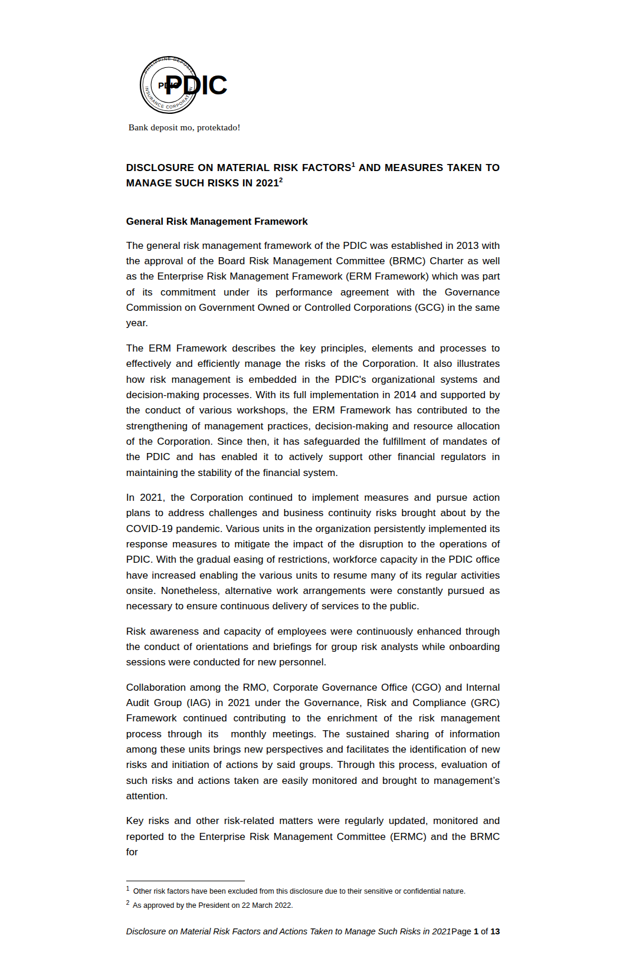PHILIPPINE DEPOSIT INSURANCE CORPORATION PDIC PDIC
Bank deposit mo, protektado!
DISCLOSURE ON MATERIAL RISK FACTORS1 AND MEASURES TAKEN TO MANAGE SUCH RISKS IN 20212
General Risk Management Framework
The general risk management framework of the PDIC was established in 2013 with the approval of the Board Risk Management Committee (BRMC) Charter as well as the Enterprise Risk Management Framework (ERM Framework) which was part of its commitment under its performance agreement with the Governance Commission on Government Owned or Controlled Corporations (GCG) in the same year.
The ERM Framework describes the key principles, elements and processes to effectively and efficiently manage the risks of the Corporation. It also illustrates how risk management is embedded in the PDIC's organizational systems and decision-making processes. With its full implementation in 2014 and supported by the conduct of various workshops, the ERM Framework has contributed to the strengthening of management practices, decision-making and resource allocation of the Corporation. Since then, it has safeguarded the fulfillment of mandates of the PDIC and has enabled it to actively support other financial regulators in maintaining the stability of the financial system.
In 2021, the Corporation continued to implement measures and pursue action plans to address challenges and business continuity risks brought about by the COVID-19 pandemic. Various units in the organization persistently implemented its response measures to mitigate the impact of the disruption to the operations of PDIC. With the gradual easing of restrictions, workforce capacity in the PDIC office have increased enabling the various units to resume many of its regular activities onsite. Nonetheless, alternative work arrangements were constantly pursued as necessary to ensure continuous delivery of services to the public.
Risk awareness and capacity of employees were continuously enhanced through the conduct of orientations and briefings for group risk analysts while onboarding sessions were conducted for new personnel.
Collaboration among the RMO, Corporate Governance Office (CGO) and Internal Audit Group (IAG) in 2021 under the Governance, Risk and Compliance (GRC) Framework continued contributing to the enrichment of the risk management process through its monthly meetings. The sustained sharing of information among these units brings new perspectives and facilitates the identification of new risks and initiation of actions by said groups. Through this process, evaluation of such risks and actions taken are easily monitored and brought to management’s attention.
Key risks and other risk-related matters were regularly updated, monitored and reported to the Enterprise Risk Management Committee (ERMC) and the BRMC for
1 Other risk factors have been excluded from this disclosure due to their sensitive or confidential nature.
2 As approved by the President on 22 March 2022.
Disclosure on Material Risk Factors and Actions Taken to Manage Such Risks in 2021
Page 1 of 13